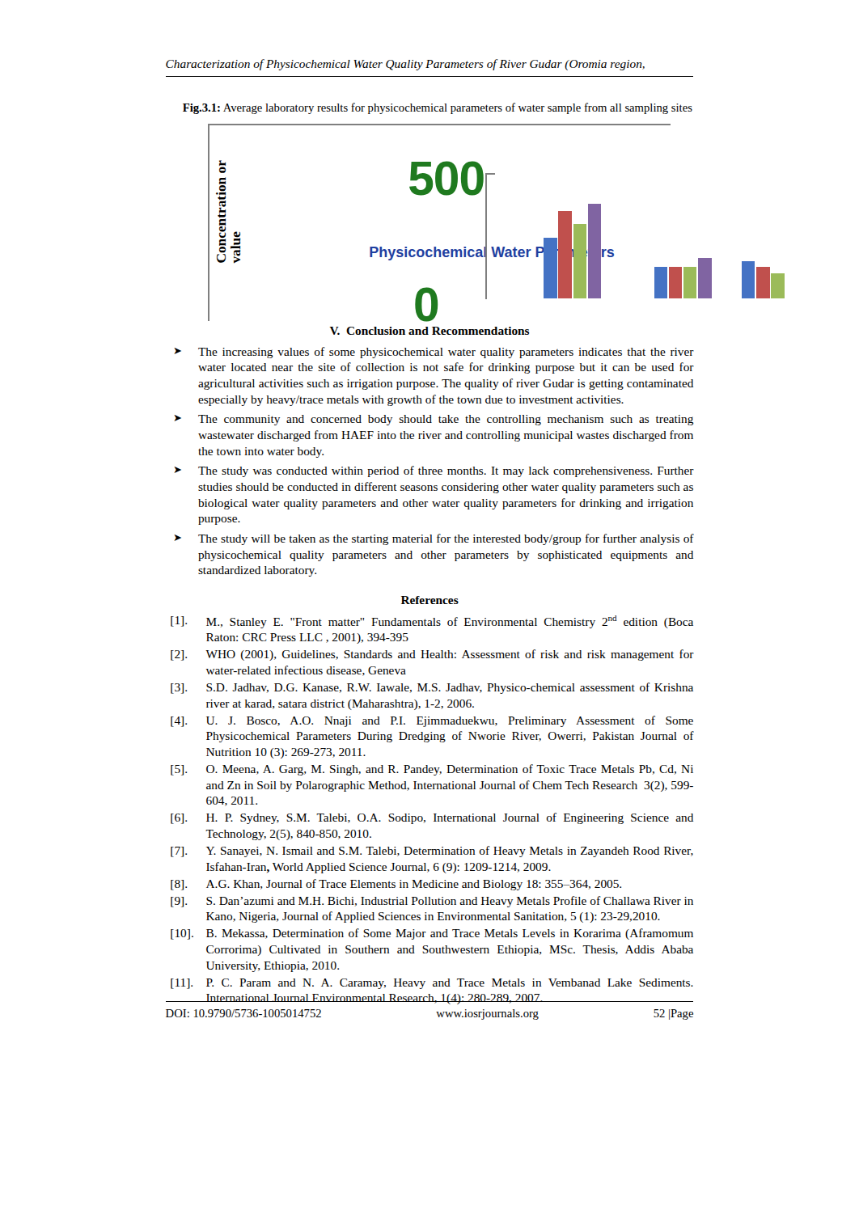Characterization of Physicochemical Water Quality Parameters of River Gudar (Oromia region,
Fig.3.1: Average laboratory results for physicochemical parameters of water sample from all sampling sites
Concentration or value
500
Physicochemical Water Parameters
0
V. Conclusion and Recommendations
The increasing values of some physicochemical water quality parameters indicates that the river water located near the site of collection is not safe for drinking purpose but it can be used for agricultural activities such as irrigation purpose. The quality of river Gudar is getting contaminated especially by heavy/trace metals with growth of the town due to investment activities.
The community and concerned body should take the controlling mechanism such as treating wastewater discharged from HAEF into the river and controlling municipal wastes discharged from the town into water body.
The study was conducted within period of three months. It may lack comprehensiveness. Further studies should be conducted in different seasons considering other water quality parameters such as biological water quality parameters and other water quality parameters for drinking and irrigation purpose.
The study will be taken as the starting material for the interested body/group for further analysis of physicochemical quality parameters and other parameters by sophisticated equipments and standardized laboratory.
References
[1]. M., Stanley E. "Front matter" Fundamentals of Environmental Chemistry 2nd edition (Boca Raton: CRC Press LLC , 2001), 394-395
[2]. WHO (2001), Guidelines, Standards and Health: Assessment of risk and risk management for water-related infectious disease, Geneva
[3]. S.D. Jadhav, D.G. Kanase, R.W. Iawale, M.S. Jadhav, Physico-chemical assessment of Krishna river at karad, satara district (Maharashtra), 1-2, 2006.
[4]. U. J. Bosco, A.O. Nnaji and P.I. Ejimmaduekwu, Preliminary Assessment of Some Physicochemical Parameters During Dredging of Nworie River, Owerri, Pakistan Journal of Nutrition 10 (3): 269-273, 2011.
[5]. O. Meena, A. Garg, M. Singh, and R. Pandey, Determination of Toxic Trace Metals Pb, Cd, Ni and Zn in Soil by Polarographic Method, International Journal of Chem Tech Research 3(2), 599-604, 2011.
[6]. H. P. Sydney, S.M. Talebi, O.A. Sodipo, International Journal of Engineering Science and Technology, 2(5), 840-850, 2010.
[7]. Y. Sanayei, N. Ismail and S.M. Talebi, Determination of Heavy Metals in Zayandeh Rood River, Isfahan-Iran, World Applied Science Journal, 6 (9): 1209-1214, 2009.
[8]. A.G. Khan, Journal of Trace Elements in Medicine and Biology 18: 355–364, 2005.
[9]. S. Dan’azumi and M.H. Bichi, Industrial Pollution and Heavy Metals Profile of Challawa River in Kano, Nigeria, Journal of Applied Sciences in Environmental Sanitation, 5 (1): 23-29,2010.
[10]. B. Mekassa, Determination of Some Major and Trace Metals Levels in Korarima (Aframomum Corrorima) Cultivated in Southern and Southwestern Ethiopia, MSc. Thesis, Addis Ababa University, Ethiopia, 2010.
[11]. P. C. Param and N. A. Caramay, Heavy and Trace Metals in Vembanad Lake Sediments. International Journal Environmental Research, 1(4): 280-289, 2007.
DOI: 10.9790/5736-1005014752 www.iosrjournals.org 52 |Page